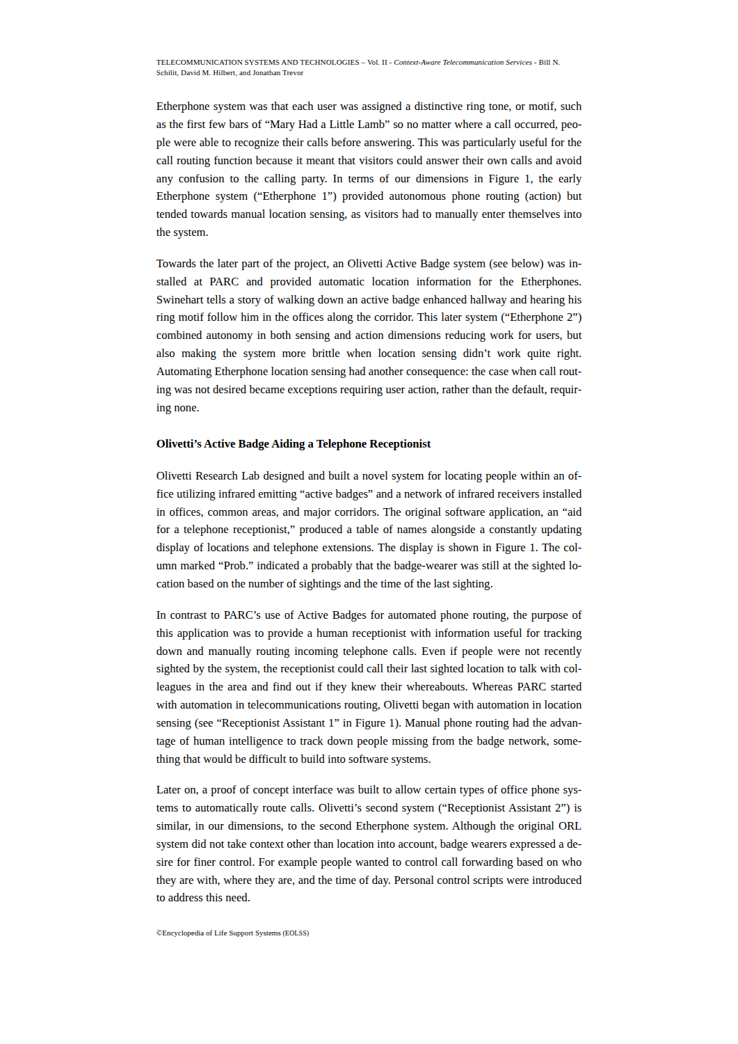TELECOMMUNICATION SYSTEMS AND TECHNOLOGIES – Vol. II - Context-Aware Telecommunication Services - Bill N. Schilit, David M. Hilbert, and Jonathan Trevor
Etherphone system was that each user was assigned a distinctive ring tone, or motif, such as the first few bars of “Mary Had a Little Lamb” so no matter where a call occurred, people were able to recognize their calls before answering. This was particularly useful for the call routing function because it meant that visitors could answer their own calls and avoid any confusion to the calling party. In terms of our dimensions in Figure 1, the early Etherphone system (“Etherphone 1”) provided autonomous phone routing (action) but tended towards manual location sensing, as visitors had to manually enter themselves into the system.
Towards the later part of the project, an Olivetti Active Badge system (see below) was installed at PARC and provided automatic location information for the Etherphones. Swinehart tells a story of walking down an active badge enhanced hallway and hearing his ring motif follow him in the offices along the corridor. This later system (“Etherphone 2”) combined autonomy in both sensing and action dimensions reducing work for users, but also making the system more brittle when location sensing didn’t work quite right. Automating Etherphone location sensing had another consequence: the case when call routing was not desired became exceptions requiring user action, rather than the default, requiring none.
Olivetti’s Active Badge Aiding a Telephone Receptionist
Olivetti Research Lab designed and built a novel system for locating people within an office utilizing infrared emitting “active badges” and a network of infrared receivers installed in offices, common areas, and major corridors. The original software application, an “aid for a telephone receptionist,” produced a table of names alongside a constantly updating display of locations and telephone extensions. The display is shown in Figure 1. The column marked “Prob.” indicated a probably that the badge-wearer was still at the sighted location based on the number of sightings and the time of the last sighting.
In contrast to PARC’s use of Active Badges for automated phone routing, the purpose of this application was to provide a human receptionist with information useful for tracking down and manually routing incoming telephone calls. Even if people were not recently sighted by the system, the receptionist could call their last sighted location to talk with colleagues in the area and find out if they knew their whereabouts. Whereas PARC started with automation in telecommunications routing, Olivetti began with automation in location sensing (see “Receptionist Assistant 1” in Figure 1). Manual phone routing had the advantage of human intelligence to track down people missing from the badge network, something that would be difficult to build into software systems.
Later on, a proof of concept interface was built to allow certain types of office phone systems to automatically route calls. Olivetti’s second system (“Receptionist Assistant 2”) is similar, in our dimensions, to the second Etherphone system. Although the original ORL system did not take context other than location into account, badge wearers expressed a desire for finer control. For example people wanted to control call forwarding based on who they are with, where they are, and the time of day. Personal control scripts were introduced to address this need.
©Encyclopedia of Life Support Systems (EOLSS)